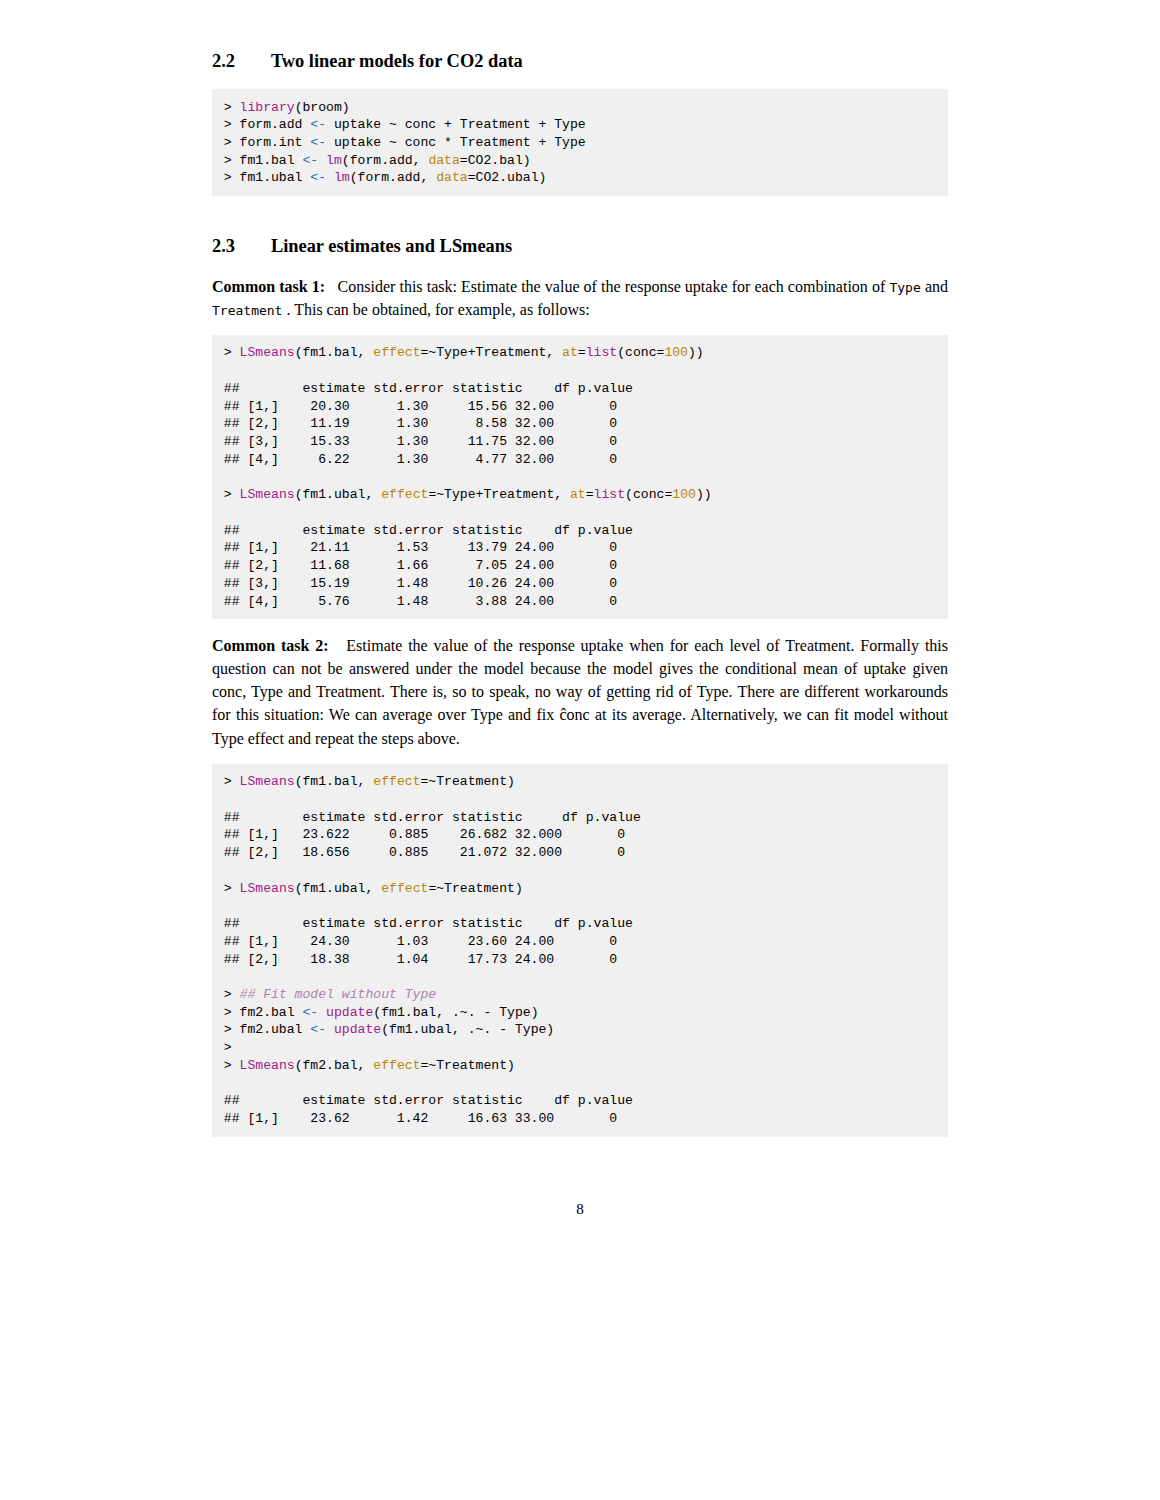2.2 Two linear models for CO2 data
> library(broom)
> form.add <- uptake ~ conc + Treatment + Type
> form.int <- uptake ~ conc * Treatment + Type
> fm1.bal <- lm(form.add, data=CO2.bal)
> fm1.ubal <- lm(form.add, data=CO2.ubal)
2.3 Linear estimates and LSmeans
Common task 1: Consider this task: Estimate the value of the response uptake for each combination of Type and Treatment . This can be obtained, for example, as follows:
> LSmeans(fm1.bal, effect=~Type+Treatment, at=list(conc=100))

## 	  estimate std.error statistic    df p.value
## [1,]    20.30      1.30     15.56 32.00       0
## [2,]    11.19      1.30      8.58 32.00       0
## [3,]    15.33      1.30     11.75 32.00       0
## [4,]     6.22      1.30      4.77 32.00       0

> LSmeans(fm1.ubal, effect=~Type+Treatment, at=list(conc=100))

## 	  estimate std.error statistic    df p.value
## [1,]    21.11      1.53     13.79 24.00       0
## [2,]    11.68      1.66      7.05 24.00       0
## [3,]    15.19      1.48     10.26 24.00       0
## [4,]     5.76      1.48      3.88 24.00       0
Common task 2: Estimate the value of the response uptake when for each level of Treatment. Formally this question can not be answered under the model because the model gives the conditional mean of uptake given conc, Type and Treatment. There is, so to speak, no way of getting rid of Type. There are different workarounds for this situation: We can average over Type and fix ĉonc at its average. Alternatively, we can fit model without Type effect and repeat the steps above.
> LSmeans(fm1.bal, effect=~Treatment)

## 	  estimate std.error statistic     df p.value
## [1,]   23.622     0.885    26.682 32.000       0
## [2,]   18.656     0.885    21.072 32.000       0

> LSmeans(fm1.ubal, effect=~Treatment)

## 	  estimate std.error statistic    df p.value
## [1,]    24.30      1.03     23.60 24.00       0
## [2,]    18.38      1.04     17.73 24.00       0

> ## Fit model without Type
> fm2.bal <- update(fm1.bal, .~. - Type)
> fm2.ubal <- update(fm1.ubal, .~. - Type)
>
> LSmeans(fm2.bal, effect=~Treatment)

## 	  estimate std.error statistic    df p.value
## [1,]    23.62      1.42     16.63 33.00       0
8